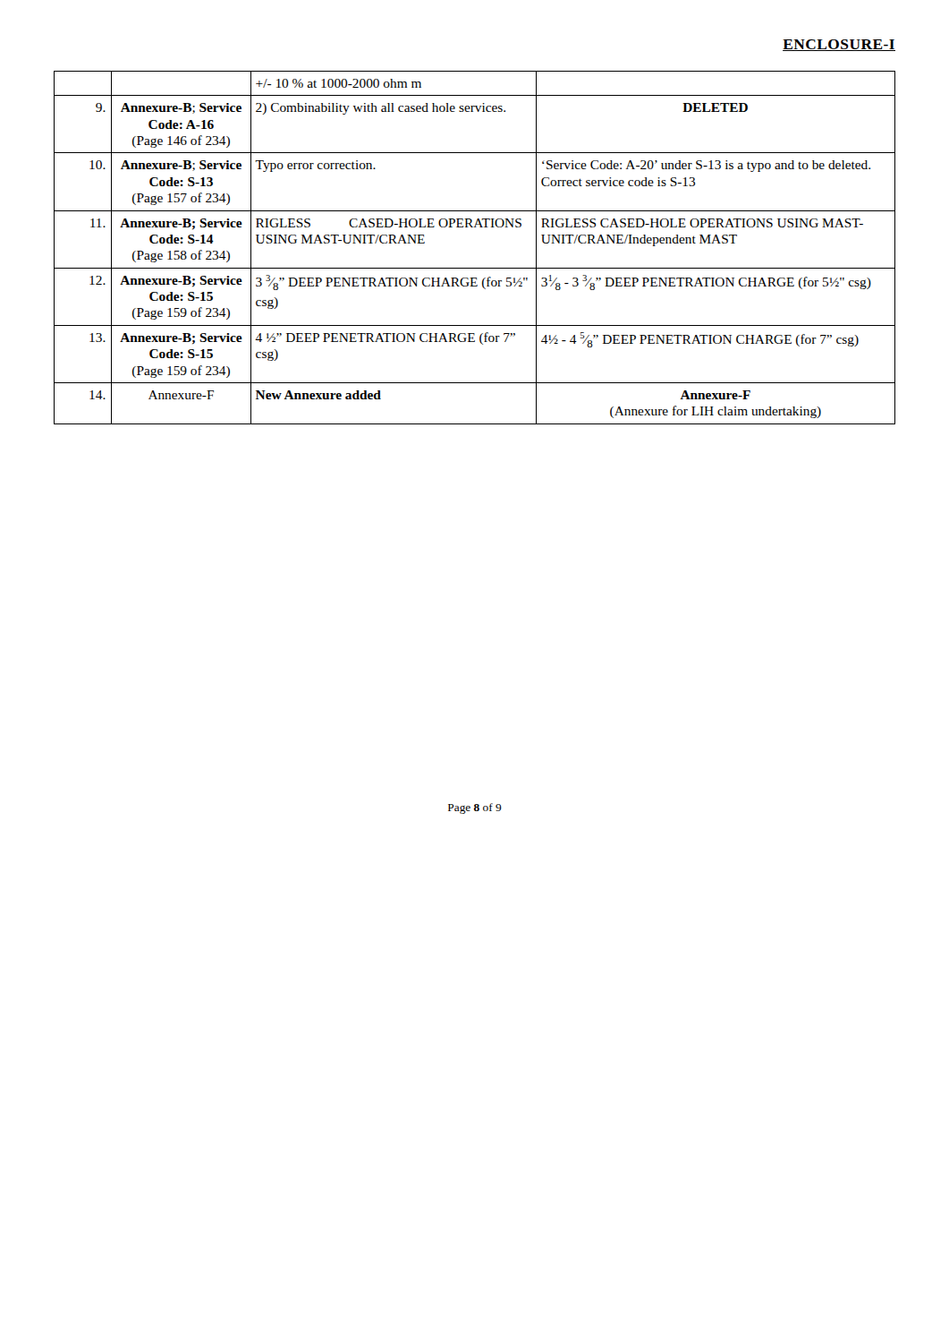ENCLOSURE-I
| | | +/- 10 % at 1000-2000 ohm m | |
| 9. | Annexure-B ; Service Code: A-16 (Page 146 of 234) | 2) Combinability with all cased hole services. | DELETED |
| 10. | Annexure-B ; Service Code: S-13 (Page 157 of 234) | Typo error correction. | ‘Service Code: A-20’ under S-13 is a typo and to be deleted. Correct service code is S-13 |
| 11. | Annexure-B; Service Code: S-14 (Page 158 of 234) | RIGLESS CASED-HOLE OPERATIONS USING MAST-UNIT/CRANE | RIGLESS CASED-HOLE OPERATIONS USING MAST-UNIT/CRANE/Independent MAST |
| 12. | Annexure-B; Service Code: S-15 (Page 159 of 234) | 3 3 ⁄ 8 ” DEEP PENETRATION CHARGE (for 5½" csg) | 3 1 ⁄ 8 - 3 3 ⁄ 8 ” DEEP PENETRATION CHARGE (for 5½" csg) |
| 13. | Annexure-B; Service Code: S-15 (Page 159 of 234) | 4 ½” DEEP PENETRATION CHARGE (for 7” csg) | 4½ - 4 5 ⁄ 8 ” DEEP PENETRATION CHARGE (for 7” csg) |
| 14. | Annexure-F | New Annexure added | Annexure-F (Annexure for LIH claim undertaking) |
Page 8 of 9